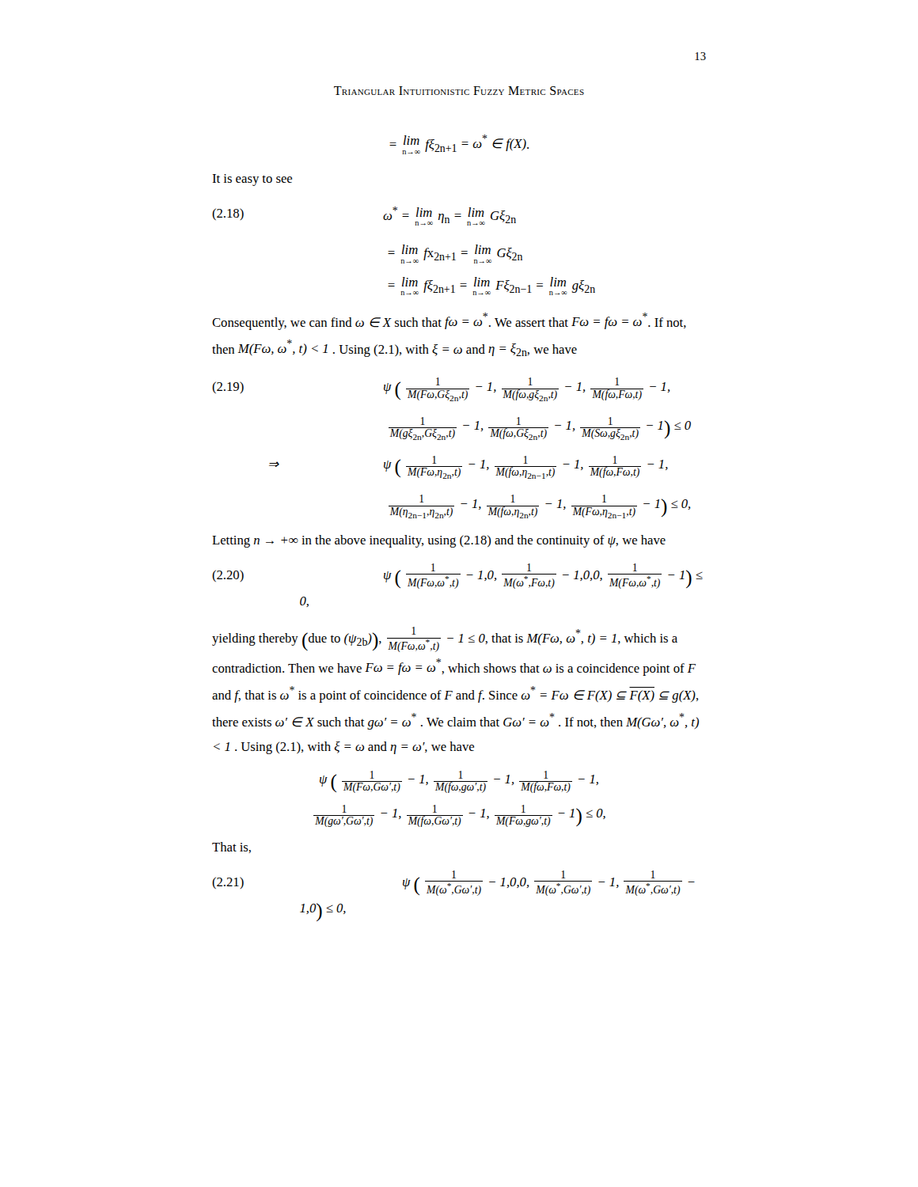13
Triangular Intuitionistic Fuzzy Metric Spaces
= lim n→∞ fξ2n+1 = ω* ∈ f(X).
It is easy to see
(2.18)
ω* = lim n→∞ ηn = lim n→∞ Gξ2n
= lim n→∞ fx2n+1 = lim n→∞ Gξ2n
= lim n→∞ fξ2n+1 = lim n→∞ Fξ2n−1 = lim n→∞ gξ2n
Consequently, we can find ω ∈ X such that fω = ω*. We assert that Fω = fω = ω*. If not, then M(Fω, ω*, t) < 1 . Using (2.1), with ξ = ω and η = ξ2n, we have
(2.19)
ψ ( 1 M(Fω,Gξ2n,t) − 1, 1 M(fω,gξ2n,t) − 1, 1 M(fω,Fω,t) − 1,
1 M(gξ2n,Gξ2n,t) − 1, 1 M(fω,Gξ2n,t) − 1, 1 M(Sω,gξ2n,t) − 1) ≤ 0
⇒
ψ ( 1 M(Fω,η2n,t) − 1, 1 M(fω,η2n−1,t) − 1, 1 M(fω,Fω,t) − 1,
1 M(η2n−1,η2n,t) − 1, 1 M(fω,η2n,t) − 1, 1 M(Fω,η2n−1,t) − 1) ≤ 0,
Letting n → +∞ in the above inequality, using (2.18) and the continuity of ψ, we have
(2.20)
ψ ( 1 M(Fω,ω*,t) − 1,0, 1 M(ω*,Fω,t) − 1,0,0, 1 M(Fω,ω*,t) − 1) ≤ 0,
yielding thereby (due to (ψ2b)), 1 M(Fω,ω*,t) − 1 ≤ 0, that is M(Fω, ω*, t) = 1, which is a contradiction. Then we have Fω = fω = ω*, which shows that ω is a coincidence point of F and f, that is ω* is a point of coincidence of F and f. Since ω* = Fω ∈ F(X) ⊆ F(X) ⊆ g(X), there exists ω′ ∈ X such that gω′ = ω* . We claim that Gω′ = ω* . If not, then M(Gω′, ω*, t) < 1 . Using (2.1), with ξ = ω and η = ω′, we have
ψ ( 1 M(Fω,Gω′,t) − 1, 1 M(fω,gω′,t) − 1, 1 M(fω,Fω,t) − 1,
1 M(gω′,Gω′,t) − 1, 1 M(fω,Gω′,t) − 1, 1 M(Fω,gω′,t) − 1) ≤ 0,
That is,
(2.21)
ψ ( 1 M(ω*,Gω′,t) − 1,0,0, 1 M(ω*,Gω′,t) − 1, 1 M(ω*,Gω′,t) − 1,0) ≤ 0,